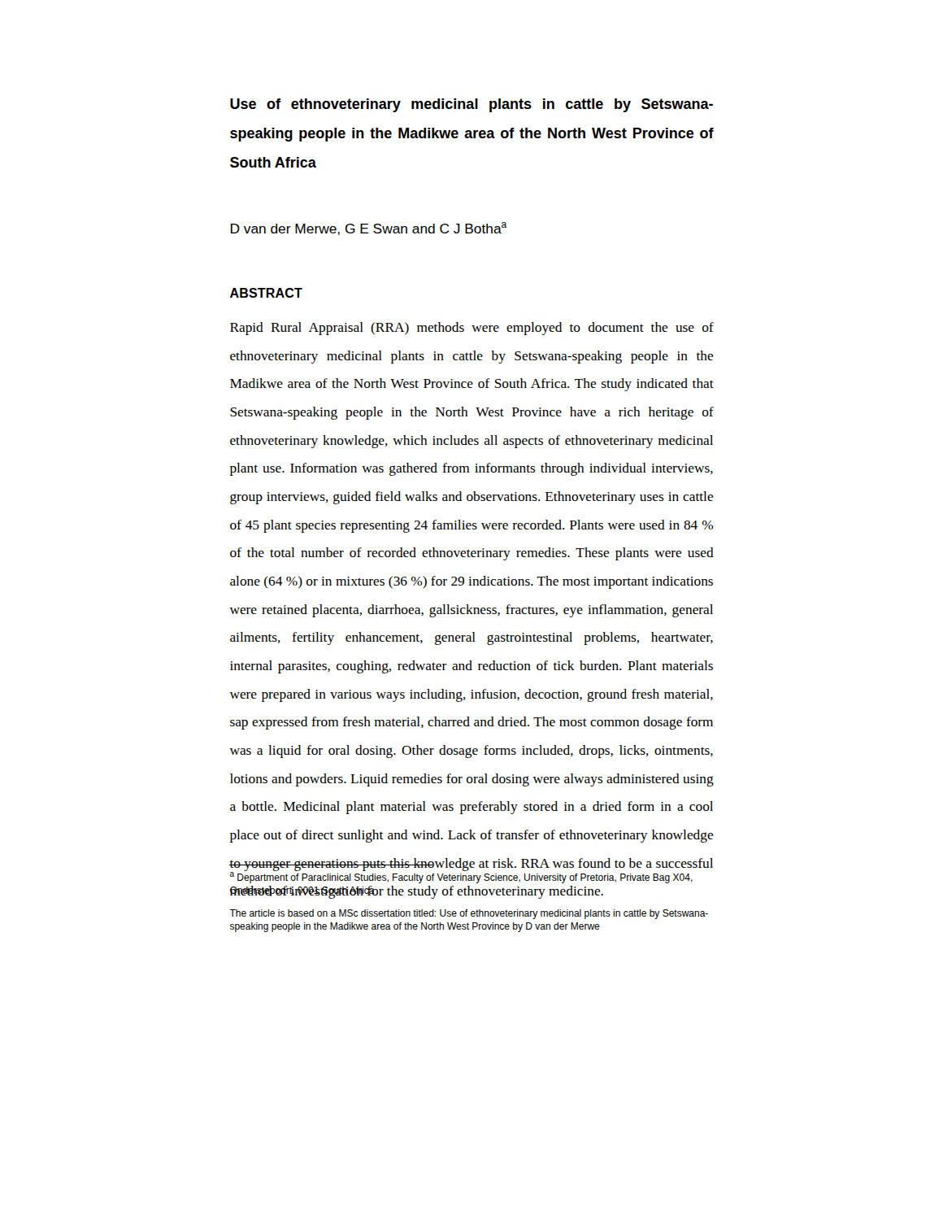Use of ethnoveterinary medicinal plants in cattle by Setswana-speaking people in the Madikwe area of the North West Province of South Africa
D van der Merwe, G E Swan and C J Bothaa
ABSTRACT
Rapid Rural Appraisal (RRA) methods were employed to document the use of ethnoveterinary medicinal plants in cattle by Setswana-speaking people in the Madikwe area of the North West Province of South Africa. The study indicated that Setswana-speaking people in the North West Province have a rich heritage of ethnoveterinary knowledge, which includes all aspects of ethnoveterinary medicinal plant use. Information was gathered from informants through individual interviews, group interviews, guided field walks and observations. Ethnoveterinary uses in cattle of 45 plant species representing 24 families were recorded. Plants were used in 84 % of the total number of recorded ethnoveterinary remedies. These plants were used alone (64 %) or in mixtures (36 %) for 29 indications. The most important indications were retained placenta, diarrhoea, gallsickness, fractures, eye inflammation, general ailments, fertility enhancement, general gastrointestinal problems, heartwater, internal parasites, coughing, redwater and reduction of tick burden. Plant materials were prepared in various ways including, infusion, decoction, ground fresh material, sap expressed from fresh material, charred and dried. The most common dosage form was a liquid for oral dosing. Other dosage forms included, drops, licks, ointments, lotions and powders. Liquid remedies for oral dosing were always administered using a bottle. Medicinal plant material was preferably stored in a dried form in a cool place out of direct sunlight and wind. Lack of transfer of ethnoveterinary knowledge to younger generations puts this knowledge at risk. RRA was found to be a successful method of investigation for the study of ethnoveterinary medicine.
a Department of Paraclinical Studies, Faculty of Veterinary Science, University of Pretoria, Private Bag X04, Onderstepoort, 0001 South Africa
The article is based on a MSc dissertation titled: Use of ethnoveterinary medicinal plants in cattle by Setswana-speaking people in the Madikwe area of the North West Province by D van der Merwe